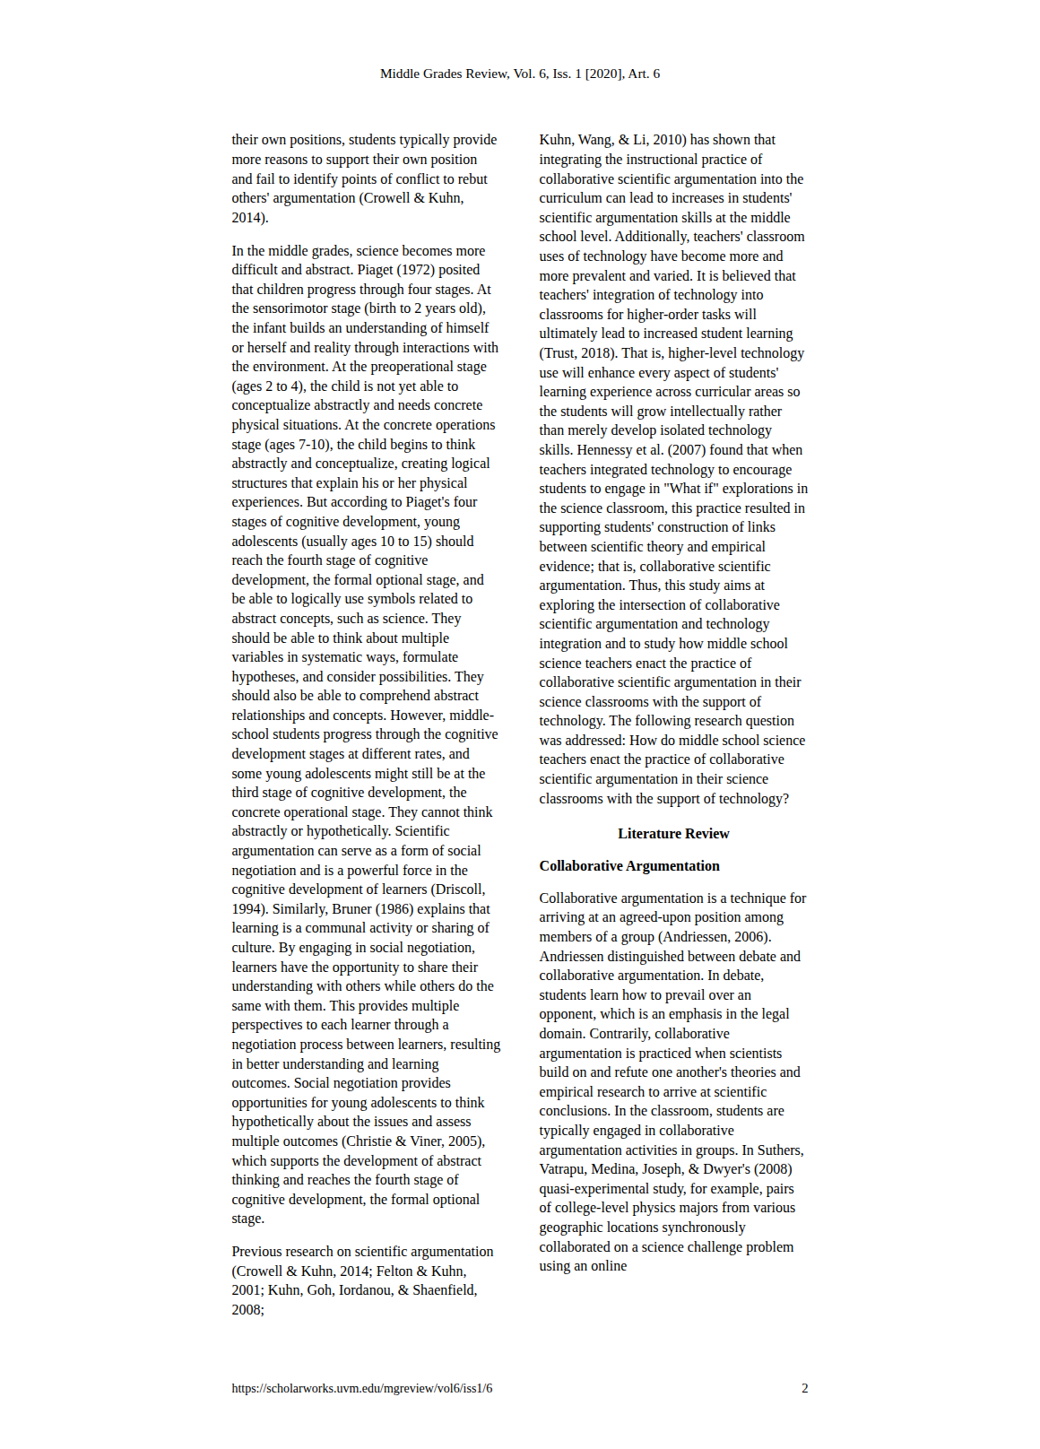Middle Grades Review, Vol. 6, Iss. 1 [2020], Art. 6
their own positions, students typically provide more reasons to support their own position and fail to identify points of conflict to rebut others' argumentation (Crowell & Kuhn, 2014).
In the middle grades, science becomes more difficult and abstract. Piaget (1972) posited that children progress through four stages. At the sensorimotor stage (birth to 2 years old), the infant builds an understanding of himself or herself and reality through interactions with the environment. At the preoperational stage (ages 2 to 4), the child is not yet able to conceptualize abstractly and needs concrete physical situations. At the concrete operations stage (ages 7-10), the child begins to think abstractly and conceptualize, creating logical structures that explain his or her physical experiences. But according to Piaget's four stages of cognitive development, young adolescents (usually ages 10 to 15) should reach the fourth stage of cognitive development, the formal optional stage, and be able to logically use symbols related to abstract concepts, such as science. They should be able to think about multiple variables in systematic ways, formulate hypotheses, and consider possibilities. They should also be able to comprehend abstract relationships and concepts. However, middle-school students progress through the cognitive development stages at different rates, and some young adolescents might still be at the third stage of cognitive development, the concrete operational stage. They cannot think abstractly or hypothetically. Scientific argumentation can serve as a form of social negotiation and is a powerful force in the cognitive development of learners (Driscoll, 1994). Similarly, Bruner (1986) explains that learning is a communal activity or sharing of culture. By engaging in social negotiation, learners have the opportunity to share their understanding with others while others do the same with them. This provides multiple perspectives to each learner through a negotiation process between learners, resulting in better understanding and learning outcomes. Social negotiation provides opportunities for young adolescents to think hypothetically about the issues and assess multiple outcomes (Christie & Viner, 2005), which supports the development of abstract thinking and reaches the fourth stage of cognitive development, the formal optional stage.
Previous research on scientific argumentation (Crowell & Kuhn, 2014; Felton & Kuhn, 2001; Kuhn, Goh, Iordanou, & Shaenfield, 2008;
Kuhn, Wang, & Li, 2010) has shown that integrating the instructional practice of collaborative scientific argumentation into the curriculum can lead to increases in students' scientific argumentation skills at the middle school level. Additionally, teachers' classroom uses of technology have become more and more prevalent and varied. It is believed that teachers' integration of technology into classrooms for higher-order tasks will ultimately lead to increased student learning (Trust, 2018). That is, higher-level technology use will enhance every aspect of students' learning experience across curricular areas so the students will grow intellectually rather than merely develop isolated technology skills. Hennessy et al. (2007) found that when teachers integrated technology to encourage students to engage in "What if" explorations in the science classroom, this practice resulted in supporting students' construction of links between scientific theory and empirical evidence; that is, collaborative scientific argumentation. Thus, this study aims at exploring the intersection of collaborative scientific argumentation and technology integration and to study how middle school science teachers enact the practice of collaborative scientific argumentation in their science classrooms with the support of technology. The following research question was addressed: How do middle school science teachers enact the practice of collaborative scientific argumentation in their science classrooms with the support of technology?
Literature Review
Collaborative Argumentation
Collaborative argumentation is a technique for arriving at an agreed-upon position among members of a group (Andriessen, 2006). Andriessen distinguished between debate and collaborative argumentation. In debate, students learn how to prevail over an opponent, which is an emphasis in the legal domain. Contrarily, collaborative argumentation is practiced when scientists build on and refute one another's theories and empirical research to arrive at scientific conclusions. In the classroom, students are typically engaged in collaborative argumentation activities in groups. In Suthers, Vatrapu, Medina, Joseph, & Dwyer's (2008) quasi-experimental study, for example, pairs of college-level physics majors from various geographic locations synchronously collaborated on a science challenge problem using an online
https://scholarworks.uvm.edu/mgreview/vol6/iss1/6 2